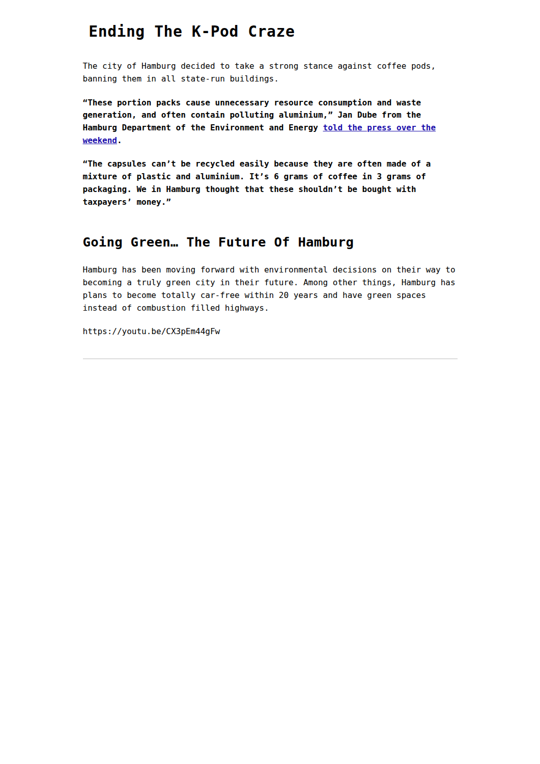Ending The K-Pod Craze
The city of Hamburg decided to take a strong stance against coffee pods, banning them in all state-run buildings.
“These portion packs cause unnecessary resource consumption and waste generation, and often contain polluting aluminium,” Jan Dube from the Hamburg Department of the Environment and Energy told the press over the weekend.
“The capsules can’t be recycled easily because they are often made of a mixture of plastic and aluminium. It’s 6 grams of coffee in 3 grams of packaging. We in Hamburg thought that these shouldn’t be bought with taxpayers’ money.”
Going Green… The Future Of Hamburg
Hamburg has been moving forward with environmental decisions on their way to becoming a truly green city in their future. Among other things, Hamburg has plans to become totally car-free within 20 years and have green spaces instead of combustion filled highways.
https://youtu.be/CX3pEm44gFw